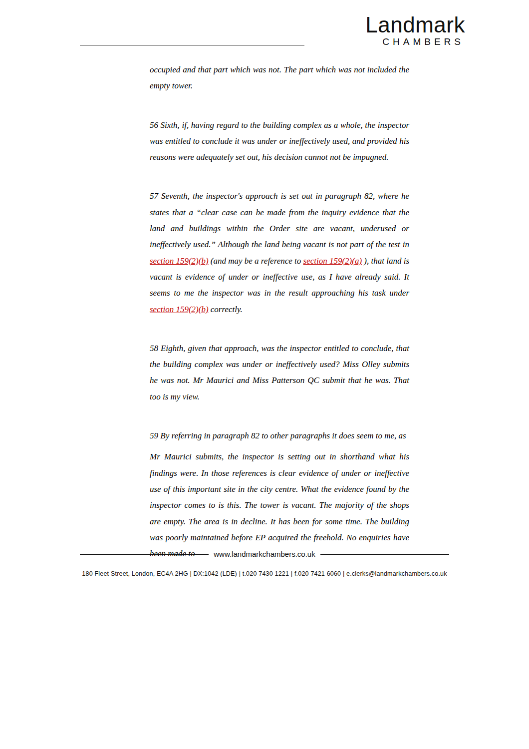Landmark
CHAMBERS
occupied and that part which was not. The part which was not included the empty tower.
56 Sixth, if, having regard to the building complex as a whole, the inspector was entitled to conclude it was under or ineffectively used, and provided his reasons were adequately set out, his decision cannot not be impugned.
57 Seventh, the inspector's approach is set out in paragraph 82, where he states that a “clear case can be made from the inquiry evidence that the land and buildings within the Order site are vacant, underused or ineffectively used.” Although the land being vacant is not part of the test in section 159(2)(b) (and may be a reference to section 159(2)(a) ), that land is vacant is evidence of under or ineffective use, as I have already said. It seems to me the inspector was in the result approaching his task under section 159(2)(b) correctly.
58 Eighth, given that approach, was the inspector entitled to conclude, that the building complex was under or ineffectively used? Miss Olley submits he was not. Mr Maurici and Miss Patterson QC submit that he was. That too is my view.
59 By referring in paragraph 82 to other paragraphs it does seem to me, as
Mr Maurici submits, the inspector is setting out in shorthand what his findings were. In those references is clear evidence of under or ineffective use of this important site in the city centre. What the evidence found by the inspector comes to is this. The tower is vacant. The majority of the shops are empty. The area is in decline. It has been for some time. The building was poorly maintained before EP acquired the freehold. No enquiries have been made to
www.landmarkchambers.co.uk
180 Fleet Street, London, EC4A 2HG | DX:1042 (LDE) | t.020 7430 1221 | f.020 7421 6060 | e.clerks@landmarkchambers.co.uk